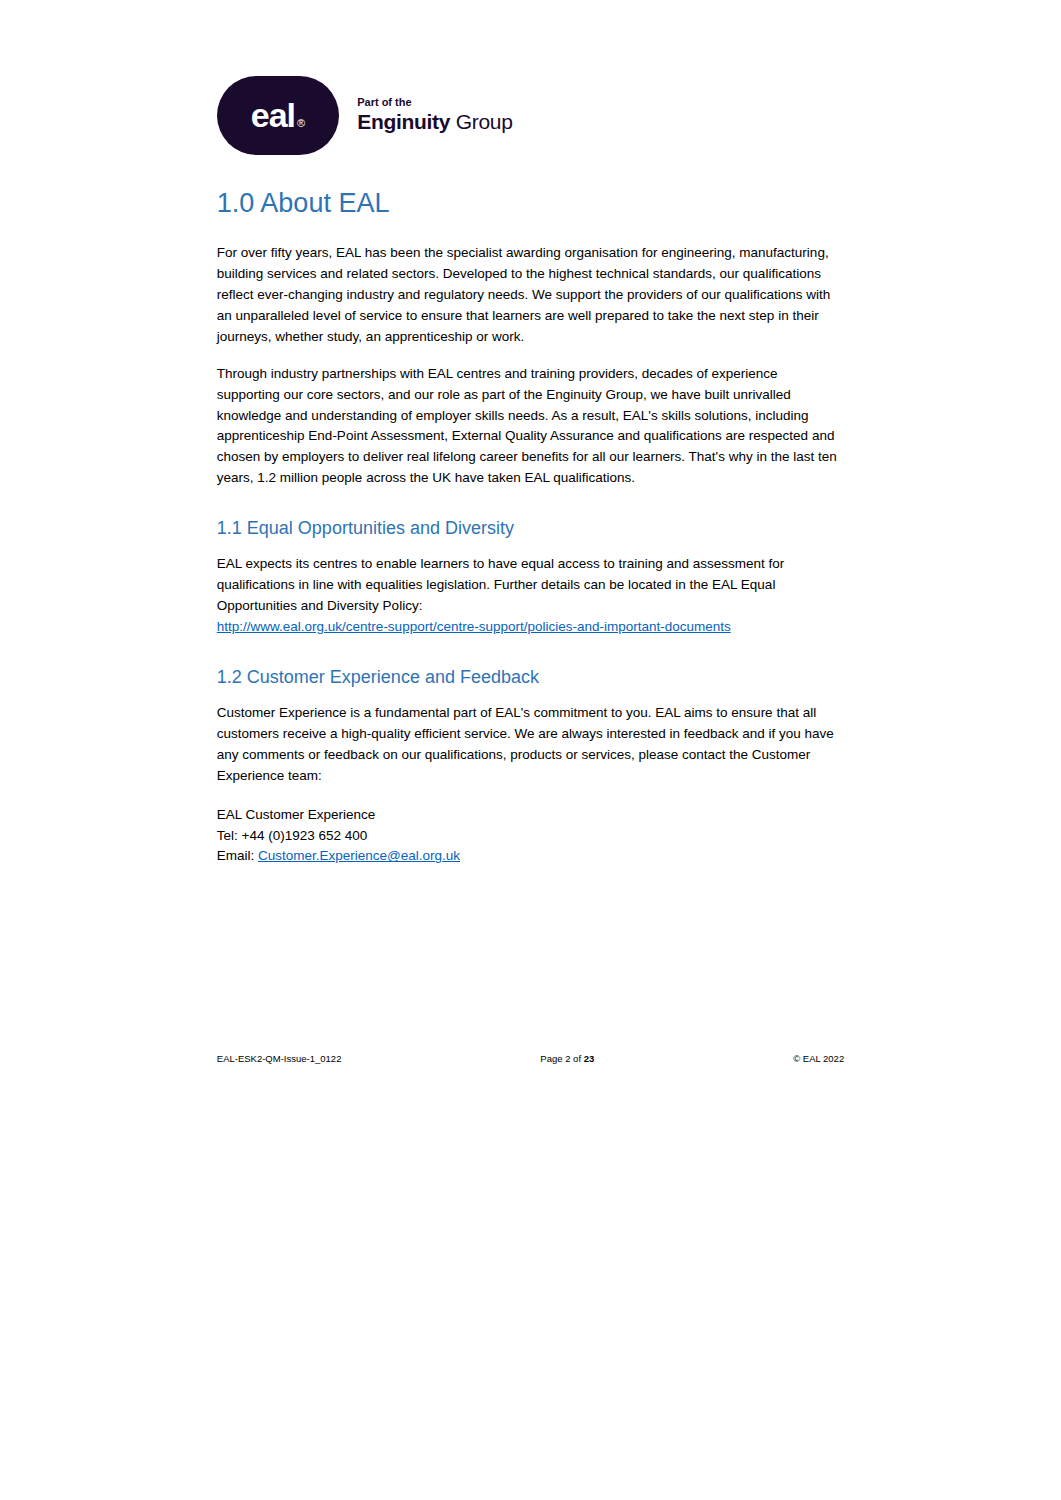eal®
Part of the
Enginuity Group
1.0 About EAL
For over fifty years, EAL has been the specialist awarding organisation for engineering, manufacturing, building services and related sectors. Developed to the highest technical standards, our qualifications reflect ever-changing industry and regulatory needs. We support the providers of our qualifications with an unparalleled level of service to ensure that learners are well prepared to take the next step in their journeys, whether study, an apprenticeship or work.
Through industry partnerships with EAL centres and training providers, decades of experience supporting our core sectors, and our role as part of the Enginuity Group, we have built unrivalled knowledge and understanding of employer skills needs. As a result, EAL's skills solutions, including apprenticeship End-Point Assessment, External Quality Assurance and qualifications are respected and chosen by employers to deliver real lifelong career benefits for all our learners. That's why in the last ten years, 1.2 million people across the UK have taken EAL qualifications.
1.1 Equal Opportunities and Diversity
EAL expects its centres to enable learners to have equal access to training and assessment for qualifications in line with equalities legislation. Further details can be located in the EAL Equal Opportunities and Diversity Policy:
http://www.eal.org.uk/centre-support/centre-support/policies-and-important-documents
1.2 Customer Experience and Feedback
Customer Experience is a fundamental part of EAL's commitment to you. EAL aims to ensure that all customers receive a high-quality efficient service. We are always interested in feedback and if you have any comments or feedback on our qualifications, products or services, please contact the Customer Experience team:
EAL Customer Experience
Tel: +44 (0)1923 652 400
Email: Customer.Experience@eal.org.uk
EAL-ESK2-QM-Issue-1_0122
Page 2 of 23
© EAL 2022